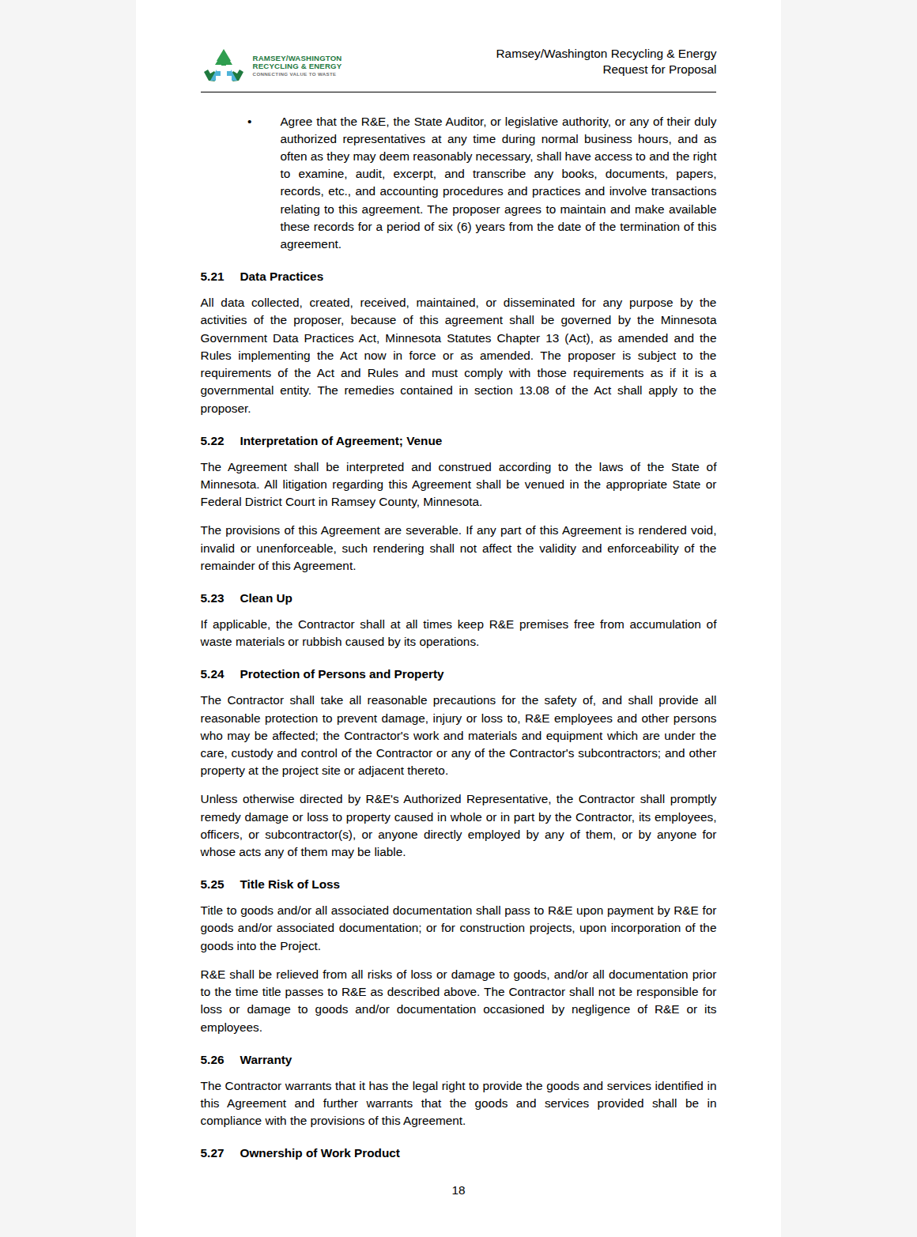RAMSEY/WASHINGTON
RECYCLING & ENERGY
CONNECTING VALUE TO WASTE
Ramsey/Washington Recycling & Energy
Request for Proposal
Agree that the R&E, the State Auditor, or legislative authority, or any of their duly authorized representatives at any time during normal business hours, and as often as they may deem reasonably necessary, shall have access to and the right to examine, audit, excerpt, and transcribe any books, documents, papers, records, etc., and accounting procedures and practices and involve transactions relating to this agreement. The proposer agrees to maintain and make available these records for a period of six (6) years from the date of the termination of this agreement.
5.21 Data Practices
All data collected, created, received, maintained, or disseminated for any purpose by the activities of the proposer, because of this agreement shall be governed by the Minnesota Government Data Practices Act, Minnesota Statutes Chapter 13 (Act), as amended and the Rules implementing the Act now in force or as amended. The proposer is subject to the requirements of the Act and Rules and must comply with those requirements as if it is a governmental entity. The remedies contained in section 13.08 of the Act shall apply to the proposer.
5.22 Interpretation of Agreement; Venue
The Agreement shall be interpreted and construed according to the laws of the State of Minnesota. All litigation regarding this Agreement shall be venued in the appropriate State or Federal District Court in Ramsey County, Minnesota.
The provisions of this Agreement are severable. If any part of this Agreement is rendered void, invalid or unenforceable, such rendering shall not affect the validity and enforceability of the remainder of this Agreement.
5.23 Clean Up
If applicable, the Contractor shall at all times keep R&E premises free from accumulation of waste materials or rubbish caused by its operations.
5.24 Protection of Persons and Property
The Contractor shall take all reasonable precautions for the safety of, and shall provide all reasonable protection to prevent damage, injury or loss to, R&E employees and other persons who may be affected; the Contractor's work and materials and equipment which are under the care, custody and control of the Contractor or any of the Contractor's subcontractors; and other property at the project site or adjacent thereto.
Unless otherwise directed by R&E's Authorized Representative, the Contractor shall promptly remedy damage or loss to property caused in whole or in part by the Contractor, its employees, officers, or subcontractor(s), or anyone directly employed by any of them, or by anyone for whose acts any of them may be liable.
5.25 Title Risk of Loss
Title to goods and/or all associated documentation shall pass to R&E upon payment by R&E for goods and/or associated documentation; or for construction projects, upon incorporation of the goods into the Project.
R&E shall be relieved from all risks of loss or damage to goods, and/or all documentation prior to the time title passes to R&E as described above. The Contractor shall not be responsible for loss or damage to goods and/or documentation occasioned by negligence of R&E or its employees.
5.26 Warranty
The Contractor warrants that it has the legal right to provide the goods and services identified in this Agreement and further warrants that the goods and services provided shall be in compliance with the provisions of this Agreement.
5.27 Ownership of Work Product
18